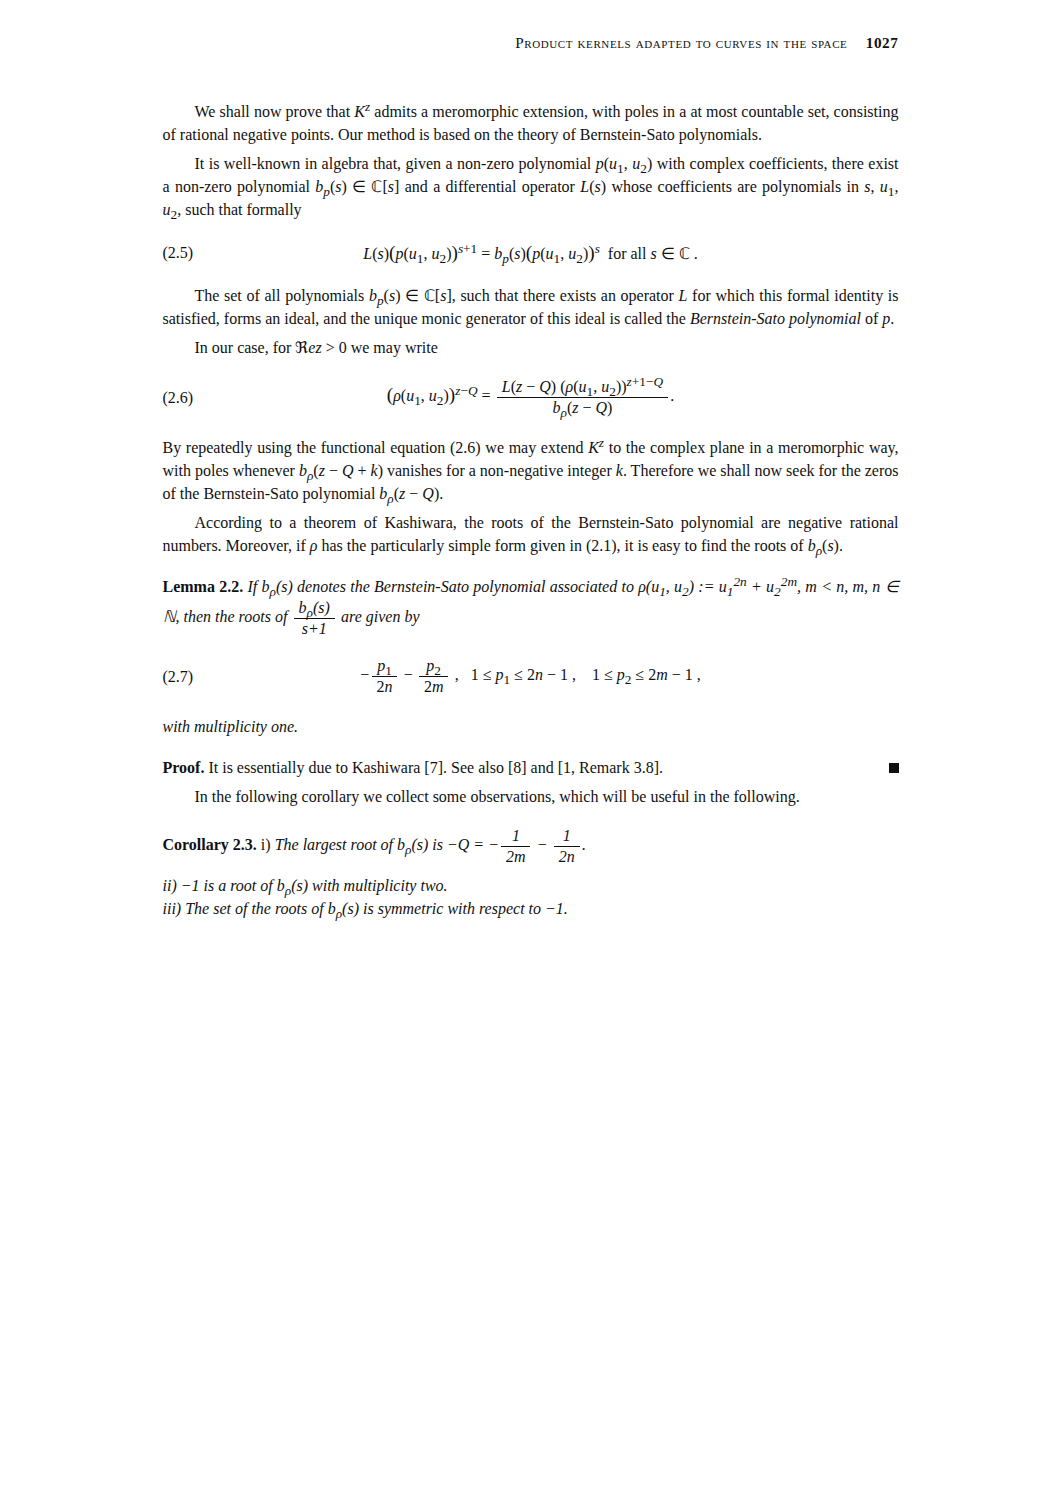Product kernels adapted to curves in the space1027
We shall now prove that Kz admits a meromorphic extension, with poles in a at most countable set, consisting of rational negative points. Our method is based on the theory of Bernstein-Sato polynomials.
It is well-known in algebra that, given a non-zero polynomial p(u1, u2) with complex coefficients, there exist a non-zero polynomial bp(s) ∈ ℂ[s] and a differential operator L(s) whose coefficients are polynomials in s, u1, u2, such that formally
(2.5) L(s)(p(u1, u2))s+1 = bp(s)(p(u1, u2))s for all s ∈ ℂ .
The set of all polynomials bp(s) ∈ ℂ[s], such that there exists an operator L for which this formal identity is satisfied, forms an ideal, and the unique monic generator of this ideal is called the Bernstein-Sato polynomial of p.
In our case, for ℜez > 0 we may write
(2.6) (ρ(u1, u2))z−Q = L(z − Q) (ρ(u1, u2))z+1−Q bρ(z − Q) .
By repeatedly using the functional equation (2.6) we may extend Kz to the complex plane in a meromorphic way, with poles whenever bρ(z − Q + k) vanishes for a non-negative integer k. Therefore we shall now seek for the zeros of the Bernstein-Sato polynomial bρ(z − Q).
According to a theorem of Kashiwara, the roots of the Bernstein-Sato polynomial are negative rational numbers. Moreover, if ρ has the particularly simple form given in (2.1), it is easy to find the roots of bρ(s).
Lemma 2.2. If bρ(s) denotes the Bernstein-Sato polynomial associated to ρ(u1, u2) := u12n + u22m, m < n, m, n ∈ ℕ, then the roots of bρ(s) s+1 are given by
(2.7) −p12n − p22m , 1 ≤ p1 ≤ 2n − 1 , 1 ≤ p2 ≤ 2m − 1 ,
with multiplicity one.
Proof. It is essentially due to Kashiwara [7]. See also [8] and [1, Remark 3.8].
In the following corollary we collect some observations, which will be useful in the following.
Corollary 2.3. i) The largest root of bρ(s) is −Q = −12m − 12n.
ii) −1 is a root of bρ(s) with multiplicity two.
iii) The set of the roots of bρ(s) is symmetric with respect to −1.